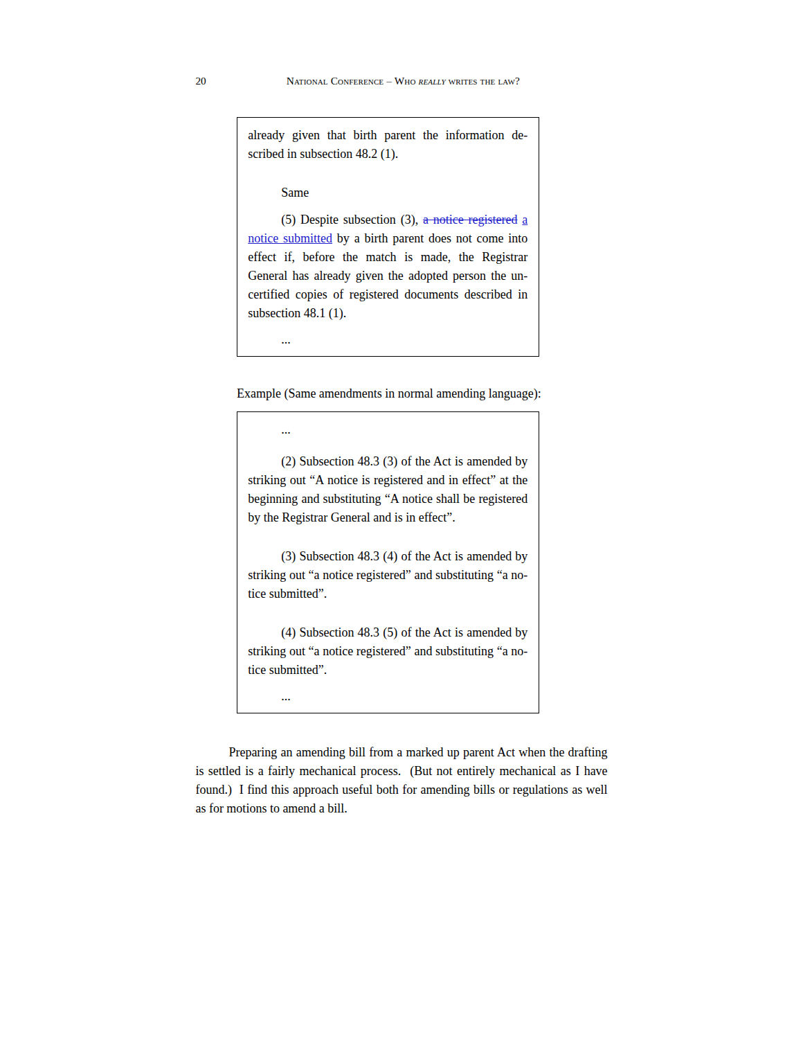20
National Conference – Who really writes the law?
already given that birth parent the information described in subsection 48.2 (1).
Same
(5) Despite subsection (3), a notice registered a notice submitted by a birth parent does not come into effect if, before the match is made, the Registrar General has already given the adopted person the uncertified copies of registered documents described in subsection 48.1 (1).
...
Example (Same amendments in normal amending language):
...
(2) Subsection 48.3 (3) of the Act is amended by striking out “A notice is registered and in effect” at the beginning and substituting “A notice shall be registered by the Registrar General and is in effect”.
(3) Subsection 48.3 (4) of the Act is amended by striking out “a notice registered” and substituting “a notice submitted”.
(4) Subsection 48.3 (5) of the Act is amended by striking out “a notice registered” and substituting “a notice submitted”.
...
Preparing an amending bill from a marked up parent Act when the drafting is settled is a fairly mechanical process. (But not entirely mechanical as I have found.) I find this approach useful both for amending bills or regulations as well as for motions to amend a bill.